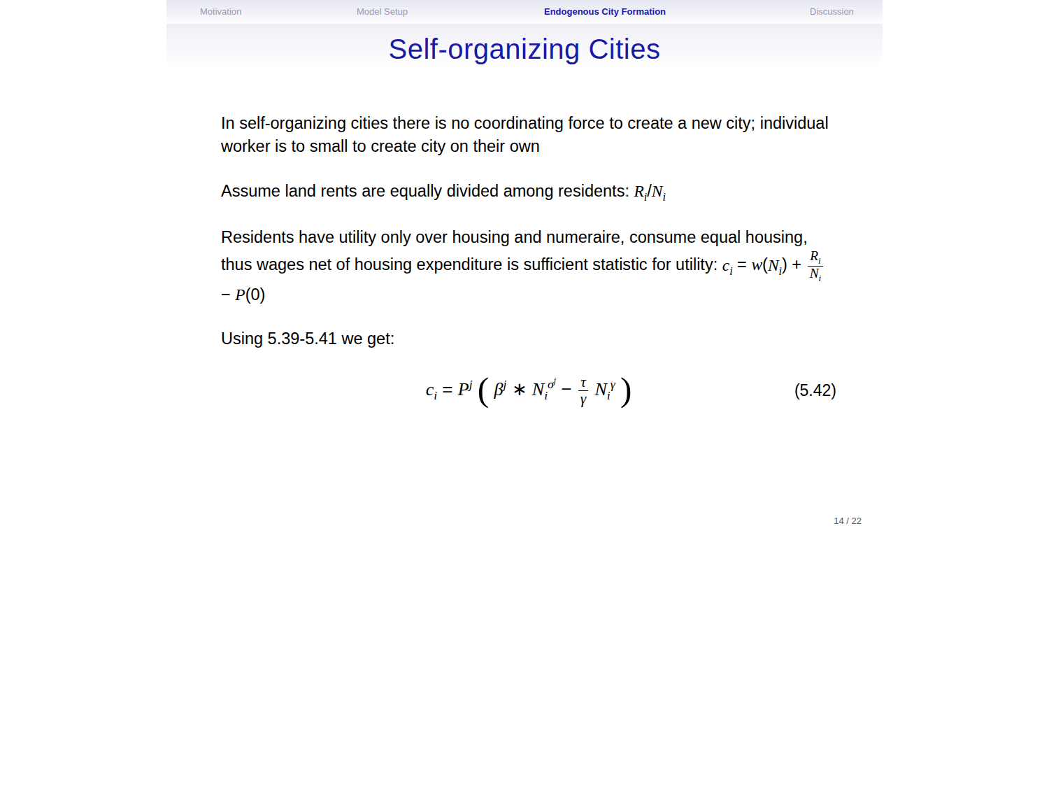Motivation Model Setup Endogenous City Formation Discussion
Self-organizing Cities
In self-organizing cities there is no coordinating force to create a new city; individual worker is to small to create city on their own
Assume land rents are equally divided among residents: Ri/Ni
Residents have utility only over housing and numeraire, consume equal housing, thus wages net of housing expenditure is sufficient statistic for utility: ci = w(Ni) + Ri Ni − P(0)
Using 5.39-5.41 we get:
ci = Pj ( βj ∗ Niσj − τγ Niγ ) (5.42)
14 / 22